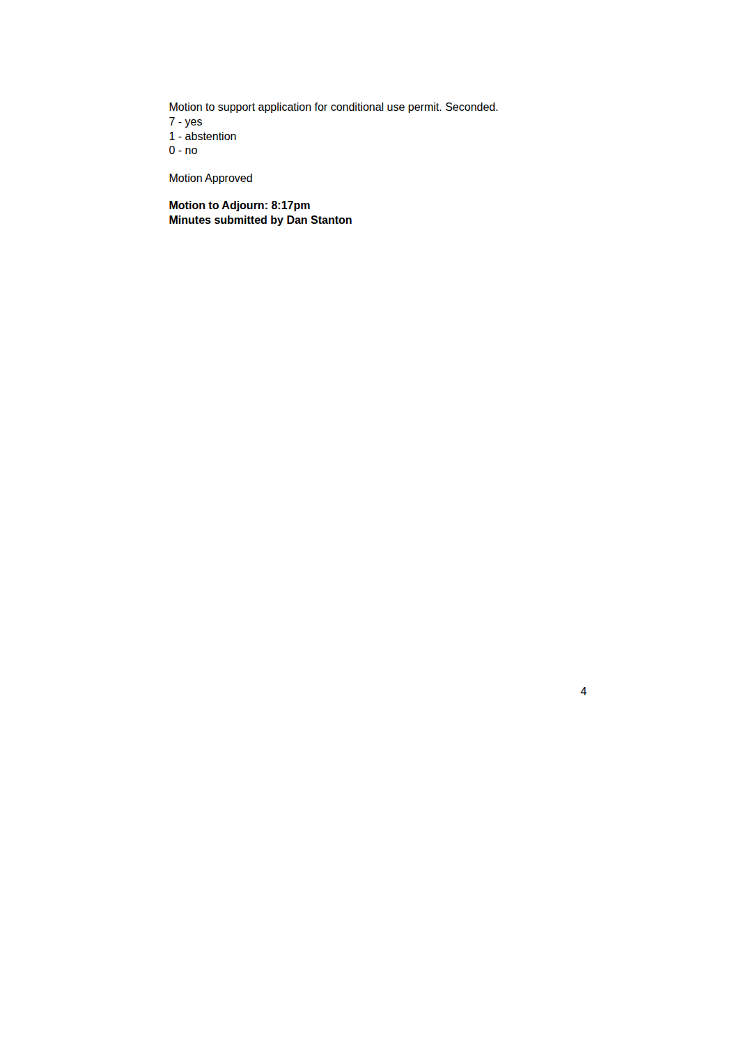Motion to support application for conditional use permit. Seconded.
7 - yes
1 - abstention
0 - no
Motion Approved
Motion to Adjourn: 8:17pm
Minutes submitted by Dan Stanton
4